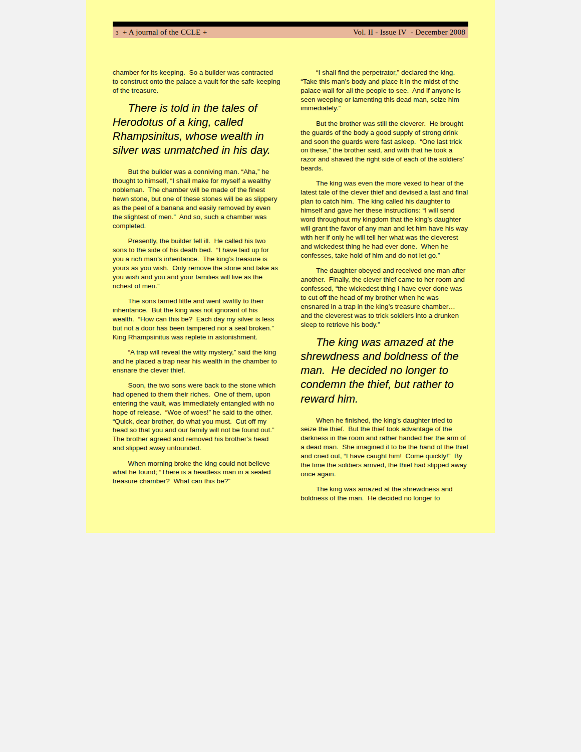3 + A journal of the CCLE +
Vol. II - Issue IV - December 2008
chamber for its keeping. So a builder was contracted to construct onto the palace a vault for the safe-keeping of the treasure.
There is told in the tales of Herodotus of a king, called Rhampsinitus, whose wealth in silver was unmatched in his day.
But the builder was a conniving man. “Aha,” he thought to himself, “I shall make for myself a wealthy nobleman. The chamber will be made of the finest hewn stone, but one of these stones will be as slippery as the peel of a banana and easily removed by even the slightest of men.” And so, such a chamber was completed.
Presently, the builder fell ill. He called his two sons to the side of his death bed. “I have laid up for you a rich man’s inheritance. The king’s treasure is yours as you wish. Only remove the stone and take as you wish and you and your families will live as the richest of men.”
The sons tarried little and went swiftly to their inheritance. But the king was not ignorant of his wealth. “How can this be? Each day my silver is less but not a door has been tampered nor a seal broken.” King Rhampsinitus was replete in astonishment.
“A trap will reveal the witty mystery,” said the king and he placed a trap near his wealth in the chamber to ensnare the clever thief.
Soon, the two sons were back to the stone which had opened to them their riches. One of them, upon entering the vault, was immediately entangled with no hope of release. “Woe of woes!” he said to the other. “Quick, dear brother, do what you must. Cut off my head so that you and our family will not be found out.” The brother agreed and removed his brother’s head and slipped away unfounded.
When morning broke the king could not believe what he found; “There is a headless man in a sealed treasure chamber? What can this be?”
“I shall find the perpetrator,” declared the king. “Take this man’s body and place it in the midst of the palace wall for all the people to see. And if anyone is seen weeping or lamenting this dead man, seize him immediately.”
But the brother was still the cleverer. He brought the guards of the body a good supply of strong drink and soon the guards were fast asleep. “One last trick on these,” the brother said, and with that he took a razor and shaved the right side of each of the soldiers’ beards.
The king was even the more vexed to hear of the latest tale of the clever thief and devised a last and final plan to catch him. The king called his daughter to himself and gave her these instructions: “I will send word throughout my kingdom that the king’s daughter will grant the favor of any man and let him have his way with her if only he will tell her what was the cleverest and wickedest thing he had ever done. When he confesses, take hold of him and do not let go.”
The daughter obeyed and received one man after another. Finally, the clever thief came to her room and confessed, “the wickedest thing I have ever done was to cut off the head of my brother when he was ensnared in a trap in the king’s treasure chamber… and the cleverest was to trick soldiers into a drunken sleep to retrieve his body.”
The king was amazed at the shrewdness and boldness of the man. He decided no longer to condemn the thief, but rather to reward him.
When he finished, the king’s daughter tried to seize the thief. But the thief took advantage of the darkness in the room and rather handed her the arm of a dead man. She imagined it to be the hand of the thief and cried out, “I have caught him! Come quickly!” By the time the soldiers arrived, the thief had slipped away once again.
The king was amazed at the shrewdness and boldness of the man. He decided no longer to